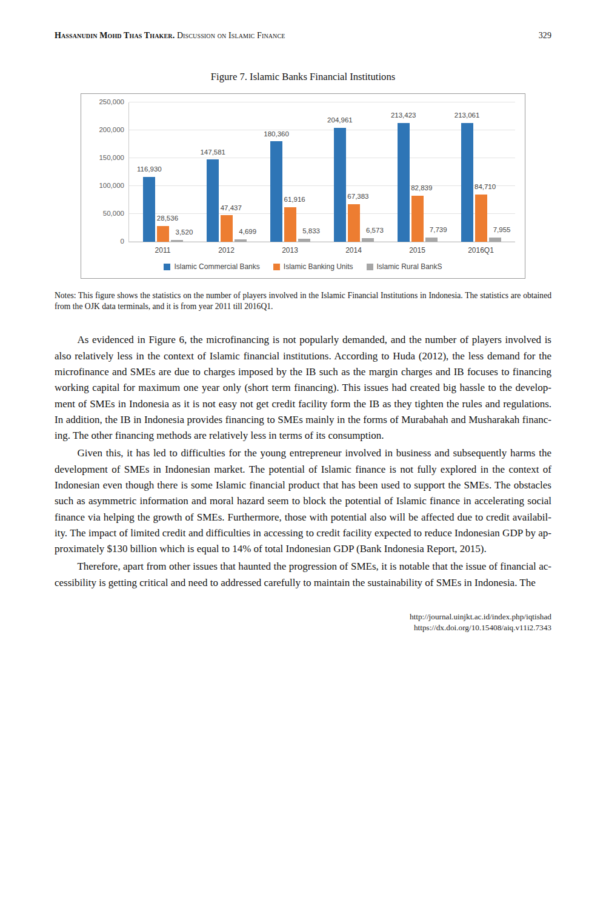Hassanudin Mohd Thas Thaker. Discussion on Islamic Finance
329
Figure 7. Islamic Banks Financial Institutions
250,000
200,000
150,000
100,000
50,000
0
116,930
28,536
3,520
147,581
47,437
4,699
180,360
61,916
5,833
204,961
67,383
6,573
213,423
82,839
7,739
213,061
84,710
7,955
201120122013201420152016Q1
Islamic Commercial Banks Islamic Banking Units Islamic Rural BankS
Notes: This figure shows the statistics on the number of players involved in the Islamic Financial Institutions in Indonesia. The statistics are obtained from the OJK data terminals, and it is from year 2011 till 2016Q1.
As evidenced in Figure 6, the microfinancing is not popularly demanded, and the number of players involved is also relatively less in the context of Islamic financial institutions. According to Huda (2012), the less demand for the microfinance and SMEs are due to charges imposed by the IB such as the margin charges and IB focuses to financing working capital for maximum one year only (short term financing). This issues had created big hassle to the development of SMEs in Indonesia as it is not easy not get credit facility form the IB as they tighten the rules and regulations. In addition, the IB in Indonesia provides financing to SMEs mainly in the forms of Murabahah and Musharakah financing. The other financing methods are relatively less in terms of its consumption.
Given this, it has led to difficulties for the young entrepreneur involved in business and subsequently harms the development of SMEs in Indonesian market. The potential of Islamic finance is not fully explored in the context of Indonesian even though there is some Islamic financial product that has been used to support the SMEs. The obstacles such as asymmetric information and moral hazard seem to block the potential of Islamic finance in accelerating social finance via helping the growth of SMEs. Furthermore, those with potential also will be affected due to credit availability. The impact of limited credit and difficulties in accessing to credit facility expected to reduce Indonesian GDP by approximately $130 billion which is equal to 14% of total Indonesian GDP (Bank Indonesia Report, 2015).
Therefore, apart from other issues that haunted the progression of SMEs, it is notable that the issue of financial accessibility is getting critical and need to addressed carefully to maintain the sustainability of SMEs in Indonesia. The
http://journal.uinjkt.ac.id/index.php/iqtishad
https://dx.doi.org/10.15408/aiq.v11i2.7343